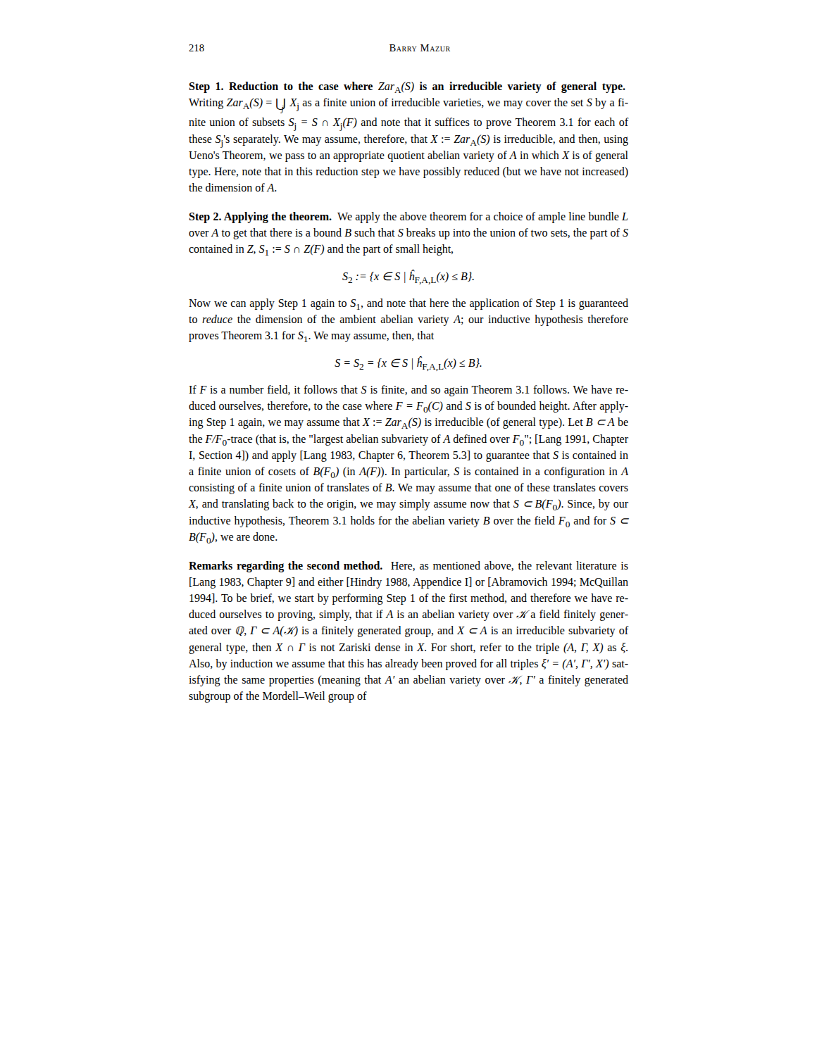218 Barry Mazur
Step 1. Reduction to the case where ZarA(S) is an irreducible variety of general type. Writing ZarA(S) = ⋃j Xj as a finite union of irreducible varieties, we may cover the set S by a finite union of subsets Sj = S ∩ Xj(F) and note that it suffices to prove Theorem 3.1 for each of these Sj's separately. We may assume, therefore, that X := ZarA(S) is irreducible, and then, using Ueno's Theorem, we pass to an appropriate quotient abelian variety of A in which X is of general type. Here, note that in this reduction step we have possibly reduced (but we have not increased) the dimension of A.
Step 2. Applying the theorem. We apply the above theorem for a choice of ample line bundle L over A to get that there is a bound B such that S breaks up into the union of two sets, the part of S contained in Z, S1 := S ∩ Z(F) and the part of small height,
S2 := {x ∈ S | ĥF,A,L(x) ≤ B}.
Now we can apply Step 1 again to S1, and note that here the application of Step 1 is guaranteed to reduce the dimension of the ambient abelian variety A; our inductive hypothesis therefore proves Theorem 3.1 for S1. We may assume, then, that
S = S2 = {x ∈ S | ĥF,A,L(x) ≤ B}.
If F is a number field, it follows that S is finite, and so again Theorem 3.1 follows. We have reduced ourselves, therefore, to the case where F = F0(C) and S is of bounded height. After applying Step 1 again, we may assume that X := ZarA(S) is irreducible (of general type). Let B ⊂ A be the F/F0-trace (that is, the "largest abelian subvariety of A defined over F0"; [Lang 1991, Chapter I, Section 4]) and apply [Lang 1983, Chapter 6, Theorem 5.3] to guarantee that S is contained in a finite union of cosets of B(F0) (in A(F)). In particular, S is contained in a configuration in A consisting of a finite union of translates of B. We may assume that one of these translates covers X, and translating back to the origin, we may simply assume now that S ⊂ B(F0). Since, by our inductive hypothesis, Theorem 3.1 holds for the abelian variety B over the field F0 and for S ⊂ B(F0), we are done.
Remarks regarding the second method. Here, as mentioned above, the relevant literature is [Lang 1983, Chapter 9] and either [Hindry 1988, Appendice I] or [Abramovich 1994; McQuillan 1994]. To be brief, we start by performing Step 1 of the first method, and therefore we have reduced ourselves to proving, simply, that if A is an abelian variety over 𝒦 a field finitely generated over ℚ, Γ ⊂ A(𝒦) is a finitely generated group, and X ⊂ A is an irreducible subvariety of general type, then X ∩ Γ is not Zariski dense in X. For short, refer to the triple (A, Γ, X) as ξ. Also, by induction we assume that this has already been proved for all triples ξ′ = (A′, Γ′, X′) satisfying the same properties (meaning that A′ an abelian variety over 𝒦, Γ′ a finitely generated subgroup of the Mordell–Weil group of